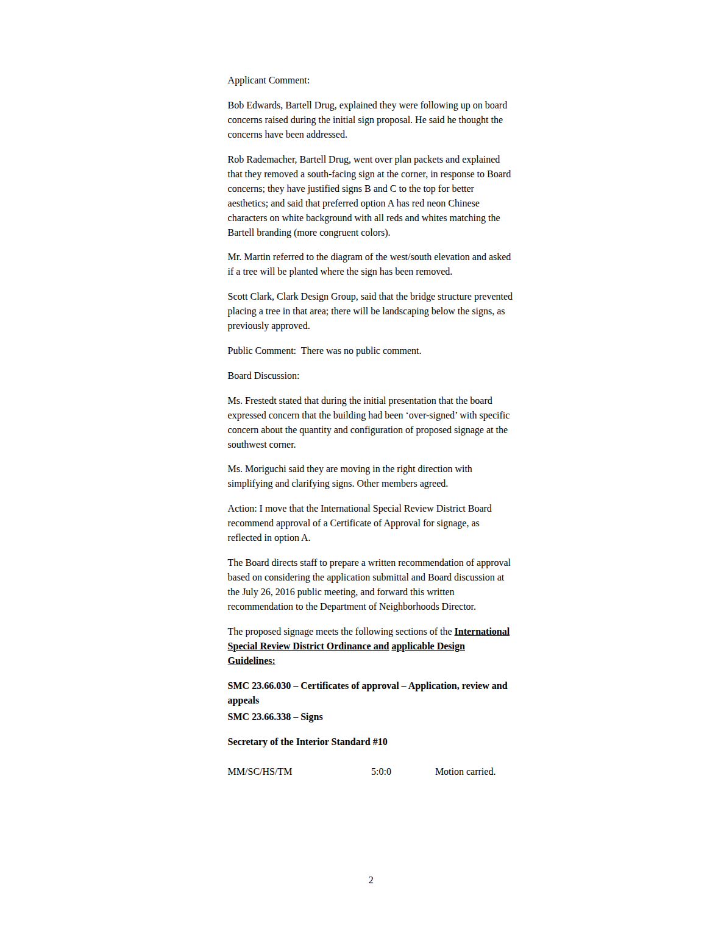Applicant Comment:
Bob Edwards, Bartell Drug, explained they were following up on board concerns raised during the initial sign proposal. He said he thought the concerns have been addressed.
Rob Rademacher, Bartell Drug, went over plan packets and explained that they removed a south-facing sign at the corner, in response to Board concerns; they have justified signs B and C to the top for better aesthetics; and said that preferred option A has red neon Chinese characters on white background with all reds and whites matching the Bartell branding (more congruent colors).
Mr. Martin referred to the diagram of the west/south elevation and asked if a tree will be planted where the sign has been removed.
Scott Clark, Clark Design Group, said that the bridge structure prevented placing a tree in that area; there will be landscaping below the signs, as previously approved.
Public Comment: There was no public comment.
Board Discussion:
Ms. Frestedt stated that during the initial presentation that the board expressed concern that the building had been ‘over-signed’ with specific concern about the quantity and configuration of proposed signage at the southwest corner.
Ms. Moriguchi said they are moving in the right direction with simplifying and clarifying signs. Other members agreed.
Action: I move that the International Special Review District Board recommend approval of a Certificate of Approval for signage, as reflected in option A.
The Board directs staff to prepare a written recommendation of approval based on considering the application submittal and Board discussion at the July 26, 2016 public meeting, and forward this written recommendation to the Department of Neighborhoods Director.
The proposed signage meets the following sections of the International Special Review District Ordinance and applicable Design Guidelines:
SMC 23.66.030 – Certificates of approval – Application, review and appeals
SMC 23.66.338 – Signs
Secretary of the Interior Standard #10
MM/SC/HS/TM 5:0:0 Motion carried.
2